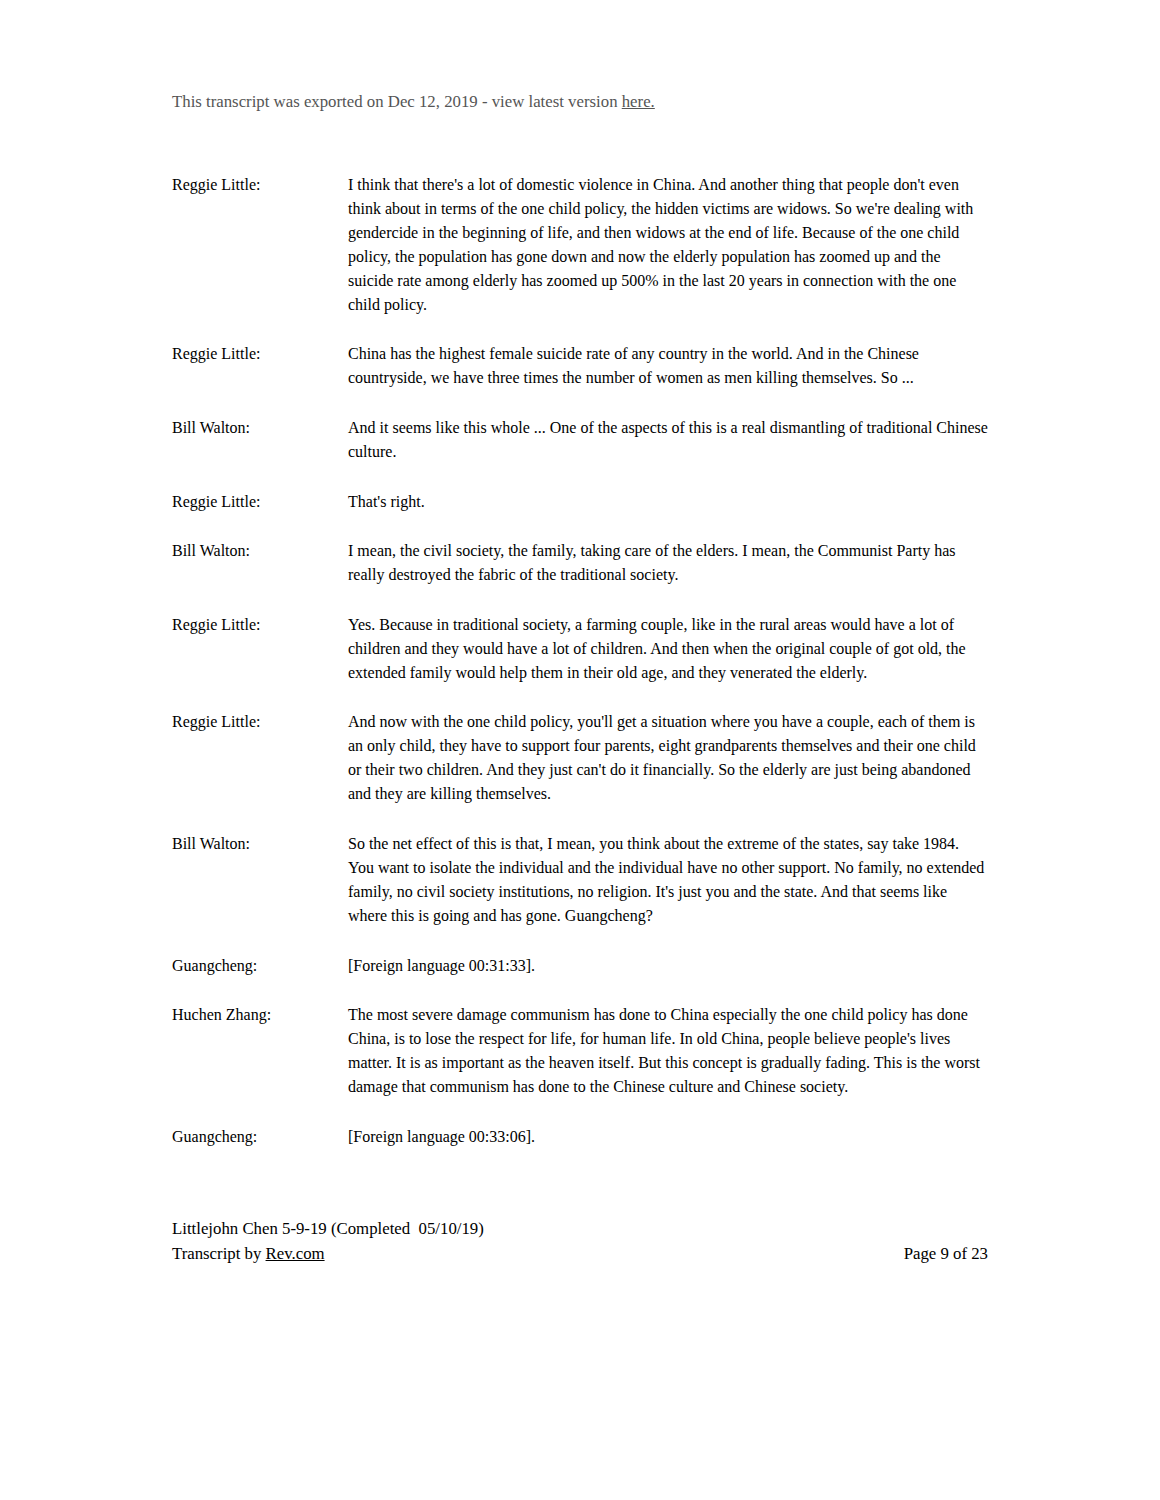This transcript was exported on Dec 12, 2019 - view latest version here.
Reggie Little:
I think that there's a lot of domestic violence in China. And another thing that people don't even think about in terms of the one child policy, the hidden victims are widows. So we're dealing with gendercide in the beginning of life, and then widows at the end of life. Because of the one child policy, the population has gone down and now the elderly population has zoomed up and the suicide rate among elderly has zoomed up 500% in the last 20 years in connection with the one child policy.
Reggie Little:
China has the highest female suicide rate of any country in the world. And in the Chinese countryside, we have three times the number of women as men killing themselves. So ...
Bill Walton:
And it seems like this whole ... One of the aspects of this is a real dismantling of traditional Chinese culture.
Reggie Little:
That's right.
Bill Walton:
I mean, the civil society, the family, taking care of the elders. I mean, the Communist Party has really destroyed the fabric of the traditional society.
Reggie Little:
Yes. Because in traditional society, a farming couple, like in the rural areas would have a lot of children and they would have a lot of children. And then when the original couple of got old, the extended family would help them in their old age, and they venerated the elderly.
Reggie Little:
And now with the one child policy, you'll get a situation where you have a couple, each of them is an only child, they have to support four parents, eight grandparents themselves and their one child or their two children. And they just can't do it financially. So the elderly are just being abandoned and they are killing themselves.
Bill Walton:
So the net effect of this is that, I mean, you think about the extreme of the states, say take 1984. You want to isolate the individual and the individual have no other support. No family, no extended family, no civil society institutions, no religion. It's just you and the state. And that seems like where this is going and has gone. Guangcheng?
Guangcheng:
[Foreign language 00:31:33].
Huchen Zhang:
The most severe damage communism has done to China especially the one child policy has done China, is to lose the respect for life, for human life. In old China, people believe people's lives matter. It is as important as the heaven itself. But this concept is gradually fading. This is the worst damage that communism has done to the Chinese culture and Chinese society.
Guangcheng:
[Foreign language 00:33:06].
Littlejohn Chen 5-9-19 (Completed 05/10/19)
Transcript by Rev.com
Page 9 of 23